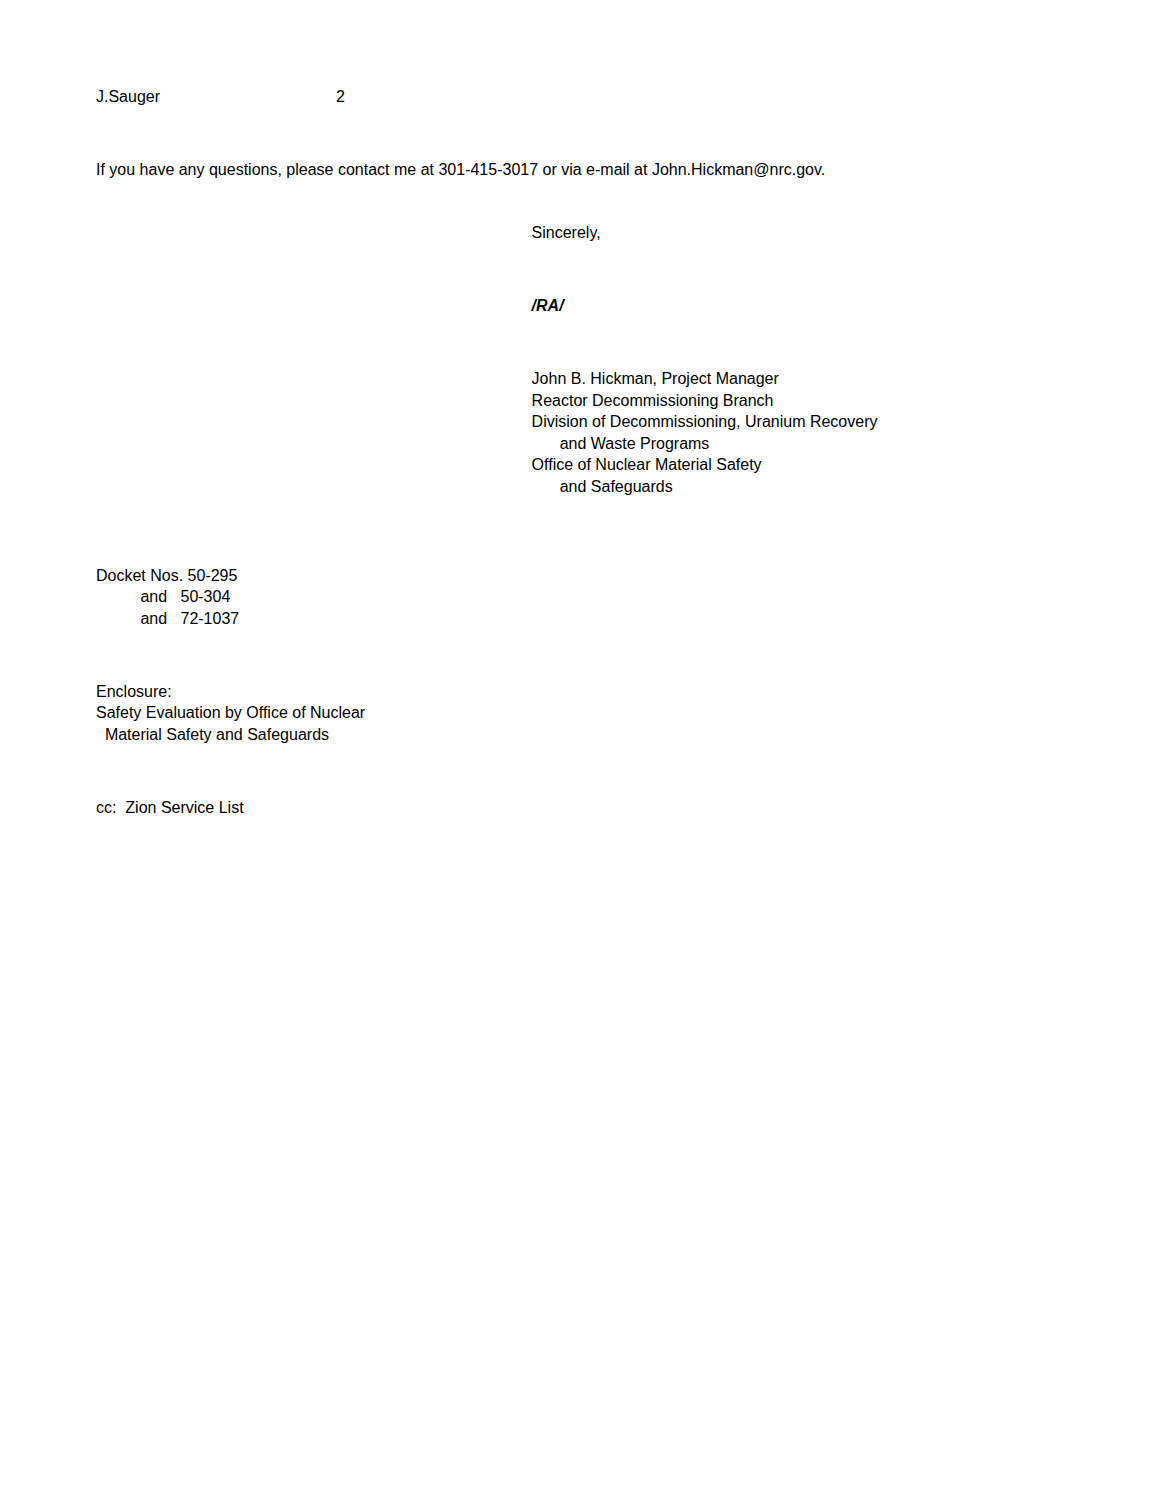J.Sauger 2
If you have any questions, please contact me at 301-415-3017 or via e-mail at John.Hickman@nrc.gov.
Sincerely,
/RA/
John B. Hickman, Project Manager
Reactor Decommissioning Branch
Division of Decommissioning, Uranium Recovery
and Waste Programs
Office of Nuclear Material Safety
and Safeguards
Docket Nos. 50-295
and 50-304
and 72-1037
Enclosure:
Safety Evaluation by Office of Nuclear
Material Safety and Safeguards
cc: Zion Service List